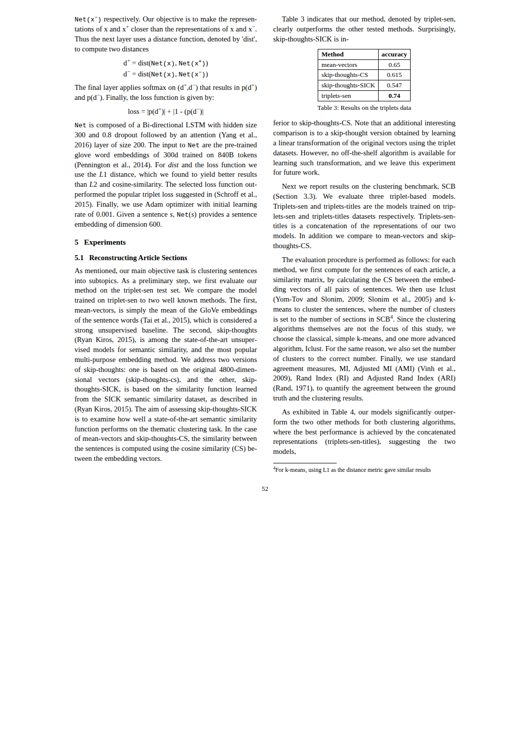Net(x−) respectively. Our objective is to make the representations of x and x+ closer than the representations of x and x−. Thus the next layer uses a distance function, denoted by 'dist', to compute two distances
d+ = dist(Net(x), Net(x+)) d− = dist(Net(x), Net(x−))
The final layer applies softmax on (d+,d−) that results in p(d+) and p(d−). Finally, the loss function is given by:
loss = |p(d+)| + |1 - (p(d−)|
Net is composed of a Bi-directional LSTM with hidden size 300 and 0.8 dropout followed by an attention (Yang et al., 2016) layer of size 200. The input to Net are the pre-trained glove word embeddings of 300d trained on 840B tokens (Pennington et al., 2014). For dist and the loss function we use the L1 distance, which we found to yield better results than L2 and cosine-similarity. The selected loss function outperformed the popular triplet loss suggested in (Schroff et al., 2015). Finally, we use Adam optimizer with initial learning rate of 0.001. Given a sentence s, Net(s) provides a sentence embedding of dimension 600.
5 Experiments
5.1 Reconstructing Article Sections
As mentioned, our main objective task is clustering sentences into subtopics. As a preliminary step, we first evaluate our method on the triplet-sen test set. We compare the model trained on triplet-sen to two well known methods. The first, mean-vectors, is simply the mean of the GloVe embeddings of the sentence words (Tai et al., 2015), which is considered a strong unsupervised baseline. The second, skip-thoughts (Ryan Kiros, 2015), is among the state-of-the-art unsupervised models for semantic similarity, and the most popular multi-purpose embedding method. We address two versions of skip-thoughts: one is based on the original 4800-dimensional vectors (skip-thoughts-cs), and the other, skip-thoughts-SICK, is based on the similarity function learned from the SICK semantic similarity dataset, as described in (Ryan Kiros, 2015). The aim of assessing skip-thoughts-SICK is to examine how well a state-of-the-art semantic similarity function performs on the thematic clustering task. In the case of mean-vectors and skip-thoughts-CS, the similarity between the sentences is computed using the cosine similarity (CS) between the embedding vectors.
Table 3 indicates that our method, denoted by triplet-sen, clearly outperforms the other tested methods. Surprisingly, skip-thoughts-SICK is in-
| Method | accuracy |
| --- | --- |
| mean-vectors | 0.65 |
| skip-thoughts-CS | 0.615 |
| skip-thoughts-SICK | 0.547 |
| triplets-sen | 0.74 |
Table 3: Results on the triplets data
ferior to skip-thoughts-CS. Note that an additional interesting comparison is to a skip-thought version obtained by learning a linear transformation of the original vectors using the triplet datasets. However, no off-the-shelf algorithm is available for learning such transformation, and we leave this experiment for future work.
Next we report results on the clustering benchmark, SCB (Section 3.3). We evaluate three triplet-based models. Triplets-sen and triplets-titles are the models trained on triplets-sen and triplets-titles datasets respectively. Triplets-sen-titles is a concatenation of the representations of our two models. In addition we compare to mean-vectors and skip-thoughts-CS.
The evaluation procedure is performed as follows: for each method, we first compute for the sentences of each article, a similarity matrix, by calculating the CS between the embedding vectors of all pairs of sentences. We then use Iclust (Yom-Tov and Slonim, 2009; Slonim et al., 2005) and k-means to cluster the sentences, where the number of clusters is set to the number of sections in SCB4. Since the clustering algorithms themselves are not the focus of this study, we choose the classical, simple k-means, and one more advanced algorithm, Iclust. For the same reason, we also set the number of clusters to the correct number. Finally, we use standard agreement measures, MI, Adjusted MI (AMI) (Vinh et al., 2009), Rand Index (RI) and Adjusted Rand Index (ARI) (Rand, 1971), to quantify the agreement between the ground truth and the clustering results.
As exhibited in Table 4, our models significantly outperform the two other methods for both clustering algorithms, where the best performance is achieved by the concatenated representations (triplets-sen-titles), suggesting the two models,
4For k-means, using L1 as the distance metric gave similar results
52